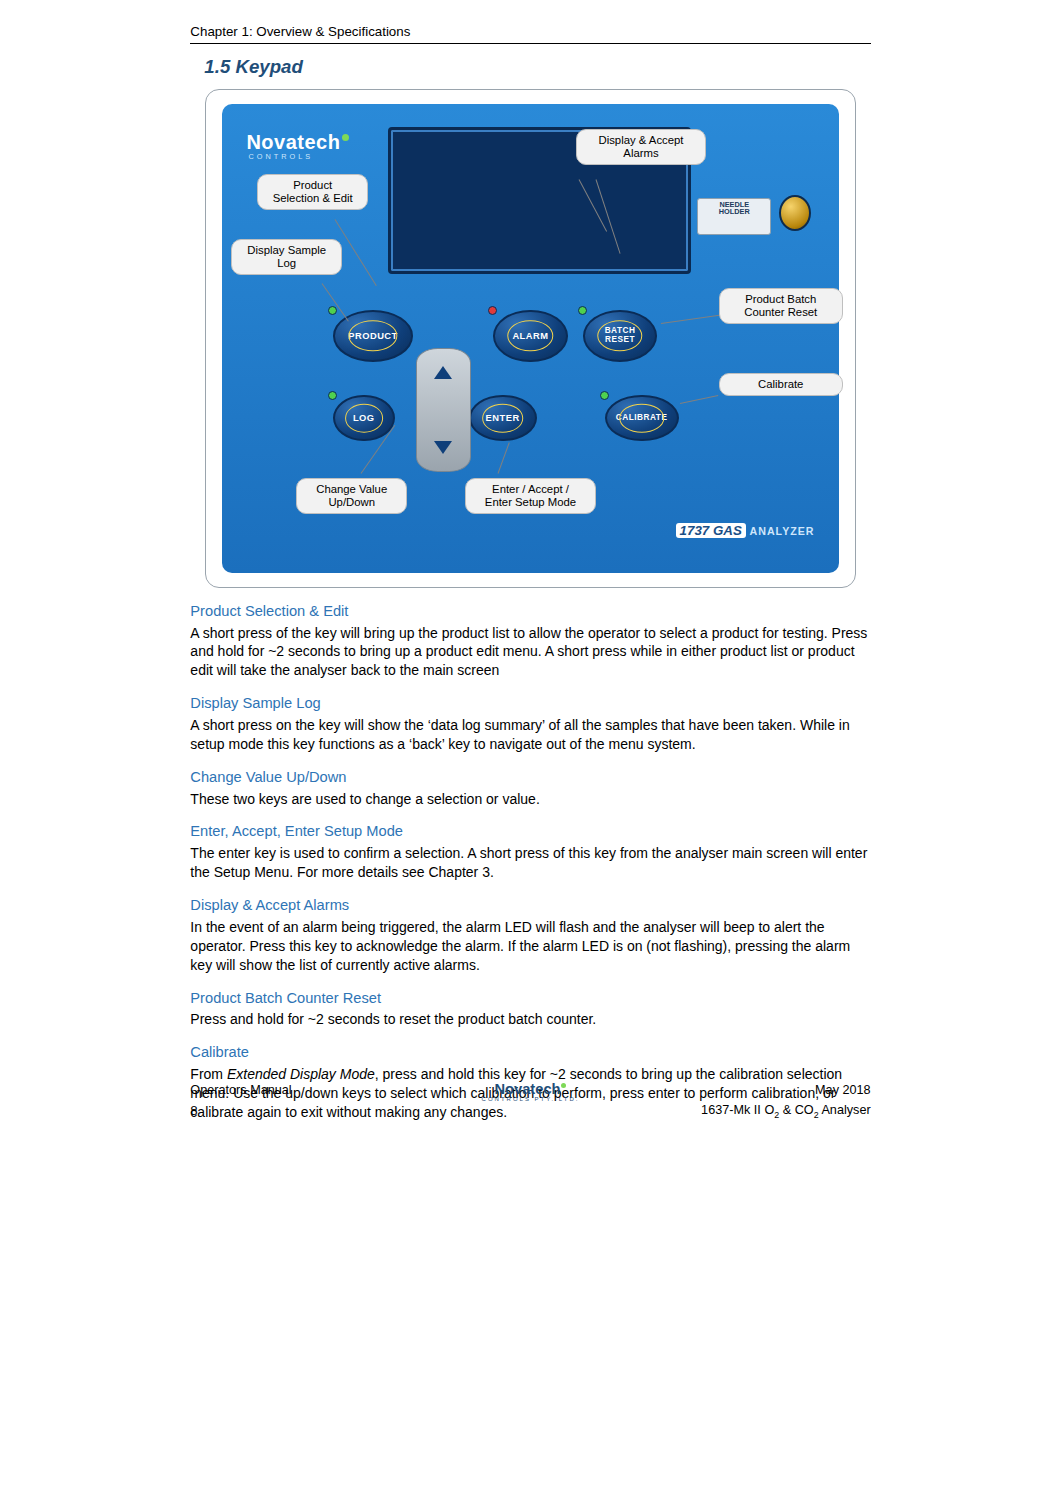Chapter 1: Overview & Specifications
1.5 Keypad
Nova tech CONTROLS
NEEDLE
HOLDER
PRODUCT
ALARM
BATCH
RESET
LOG
ENTER
CALIBRATE
1737 GAS ANALYZER
Display & Accept
Alarms
Product
Selection & Edit
Display Sample
Log
Change Value
Up/Down
Enter / Accept /
Enter Setup Mode
Product Batch
Counter Reset
Calibrate
Product Selection & Edit
A short press of the key will bring up the product list to allow the operator to select a product for testing. Press and hold for ~2 seconds to bring up a product edit menu. A short press while in either product list or product edit will take the analyser back to the main screen
Display Sample Log
A short press on the key will show the ‘data log summary’ of all the samples that have been taken. While in setup mode this key functions as a ‘back’ key to navigate out of the menu system.
Change Value Up/Down
These two keys are used to change a selection or value.
Enter, Accept, Enter Setup Mode
The enter key is used to confirm a selection. A short press of this key from the analyser main screen will enter the Setup Menu. For more details see Chapter 3.
Display & Accept Alarms
In the event of an alarm being triggered, the alarm LED will flash and the analyser will beep to alert the operator. Press this key to acknowledge the alarm. If the alarm LED is on (not flashing), pressing the alarm key will show the list of currently active alarms.
Product Batch Counter Reset
Press and hold for ~2 seconds to reset the product batch counter.
Calibrate
From Extended Display Mode, press and hold this key for ~2 seconds to bring up the calibration selection menu. Use the up/down keys to select which calibration to perform, press enter to perform calibration, or calibrate again to exit without making any changes.
| Operators Manual | Nova tech CONTROLS PTY. LTD. | May 2018 |
| 8 | | 1637-Mk II O 2 & CO 2 Analyser |